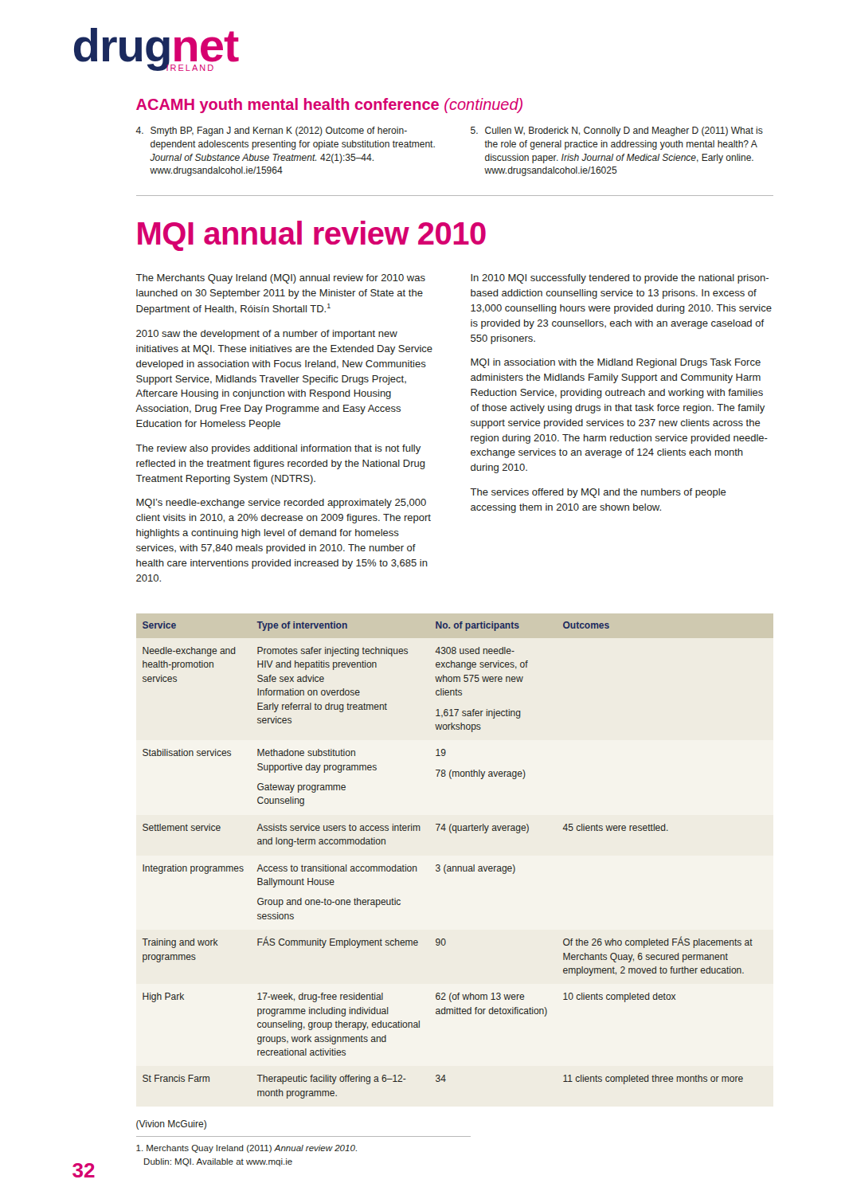drug net IRELAND
ACAMH youth mental health conference (continued)
Smyth BP, Fagan J and Kernan K (2012) Outcome of heroin-dependent adolescents presenting for opiate substitution treatment. Journal of Substance Abuse Treatment. 42(1):35–44. www.drugsandalcohol.ie/15964
Cullen W, Broderick N, Connolly D and Meagher D (2011) What is the role of general practice in addressing youth mental health? A discussion paper. Irish Journal of Medical Science, Early online. www.drugsandalcohol.ie/16025
MQI annual review 2010
The Merchants Quay Ireland (MQI) annual review for 2010 was launched on 30 September 2011 by the Minister of State at the Department of Health, Róisín Shortall TD.1
2010 saw the development of a number of important new initiatives at MQI. These initiatives are the Extended Day Service developed in association with Focus Ireland, New Communities Support Service, Midlands Traveller Specific Drugs Project, Aftercare Housing in conjunction with Respond Housing Association, Drug Free Day Programme and Easy Access Education for Homeless People
The review also provides additional information that is not fully reflected in the treatment figures recorded by the National Drug Treatment Reporting System (NDTRS).
MQI’s needle-exchange service recorded approximately 25,000 client visits in 2010, a 20% decrease on 2009 figures. The report highlights a continuing high level of demand for homeless services, with 57,840 meals provided in 2010. The number of health care interventions provided increased by 15% to 3,685 in 2010.
In 2010 MQI successfully tendered to provide the national prison-based addiction counselling service to 13 prisons. In excess of 13,000 counselling hours were provided during 2010. This service is provided by 23 counsellors, each with an average caseload of 550 prisoners.
MQI in association with the Midland Regional Drugs Task Force administers the Midlands Family Support and Community Harm Reduction Service, providing outreach and working with families of those actively using drugs in that task force region. The family support service provided services to 237 new clients across the region during 2010. The harm reduction service provided needle-exchange services to an average of 124 clients each month during 2010.
The services offered by MQI and the numbers of people accessing them in 2010 are shown below.
| Service | Type of intervention | No. of participants | Outcomes |
| --- | --- | --- | --- |
| Needle-exchange and health-promotion services | Promotes safer injecting techniques HIV and hepatitis prevention Safe sex advice Information on overdose Early referral to drug treatment services | 4308 used needle-exchange services, of whom 575 were new clients 1,617 safer injecting workshops | |
| Stabilisation services | Methadone substitution Supportive day programmes Gateway programme Counseling | 19 78 (monthly average) | |
| Settlement service | Assists service users to access interim and long-term accommodation | 74 (quarterly average) | 45 clients were resettled. |
| Integration programmes | Access to transitional accommodation Ballymount House Group and one-to-one therapeutic sessions | 3 (annual average) | |
| Training and work programmes | FÁS Community Employment scheme | 90 | Of the 26 who completed FÁS placements at Merchants Quay, 6 secured permanent employment, 2 moved to further education. |
| High Park | 17-week, drug-free residential programme including individual counseling, group therapy, educational groups, work assignments and recreational activities | 62 (of whom 13 were admitted for detoxification) | 10 clients completed detox |
| St Francis Farm | Therapeutic facility offering a 6–12-month programme. | 34 | 11 clients completed three months or more |
(Vivion McGuire)
1. Merchants Quay Ireland (2011) Annual review 2010.
Dublin: MQI. Available at www.mqi.ie
32